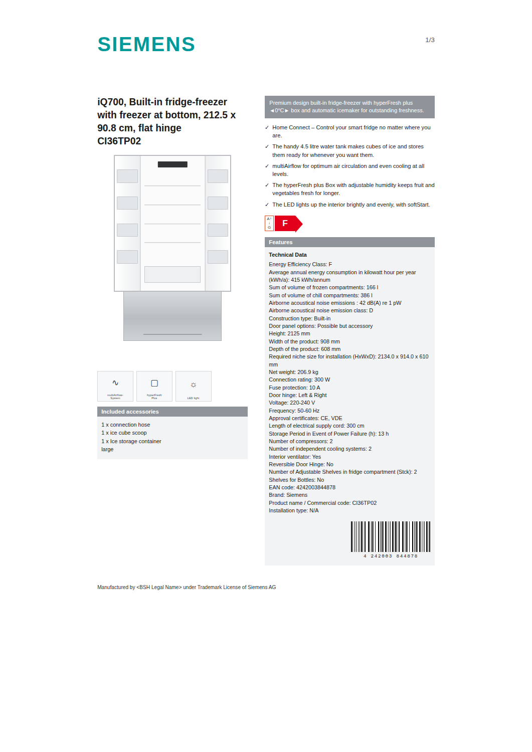SIEMENS
1/3
iQ700, Built-in fridge-freezer with freezer at bottom, 212.5 x 90.8 cm, flat hinge CI36TP02
∿
multiAirflow-
System
▢
hyperFresh
Plus
☼
LED light
Included accessories
1 x connection hose
1 x ice cube scoop
1 x Ice storage container
large
Premium design built-in fridge-freezer with hyperFresh plus ◄0°C► box and automatic icemaker for outstanding freshness.
✓Home Connect – Control your smart fridge no matter where you are.
✓The handy 4.5 litre water tank makes cubes of ice and stores them ready for whenever you want them.
✓multiAirflow for optimum air circulation and even cooling at all levels.
✓The hyperFresh plus Box with adjustable humidity keeps fruit and vegetables fresh for longer.
✓The LED lights up the interior brightly and evenly, with softStart.
A↑
↓
G
F
Features
Technical Data
Energy Efficiency Class: F
Average annual energy consumption in kilowatt hour per year (kWh/a): 415 kWh/annum
Sum of volume of frozen compartments: 166 l
Sum of volume of chill compartments: 386 l
Airborne acoustical noise emissions : 42 dB(A) re 1 pW
Airborne acoustical noise emission class: D
Construction type: Built-in
Door panel options: Possible but accessory
Height: 2125 mm
Width of the product: 908 mm
Depth of the product: 608 mm
Required niche size for installation (HxWxD): 2134.0 x 914.0 x 610 mm
Net weight: 206.9 kg
Connection rating: 300 W
Fuse protection: 10 A
Door hinge: Left & Right
Voltage: 220-240 V
Frequency: 50-60 Hz
Approval certificates: CE, VDE
Length of electrical supply cord: 300 cm
Storage Period in Event of Power Failure (h): 13 h
Number of compressors: 2
Number of independent cooling systems: 2
Interior ventilator: Yes
Reversible Door Hinge: No
Number of Adjustable Shelves in fridge compartment (Stck): 2
Shelves for Bottles: No
EAN code: 4242003844878
Brand: Siemens
Product name / Commercial code: CI36TP02
Installation type: N/A
4 242003 844878
Manufactured by <BSH Legal Name> under Trademark License of Siemens AG